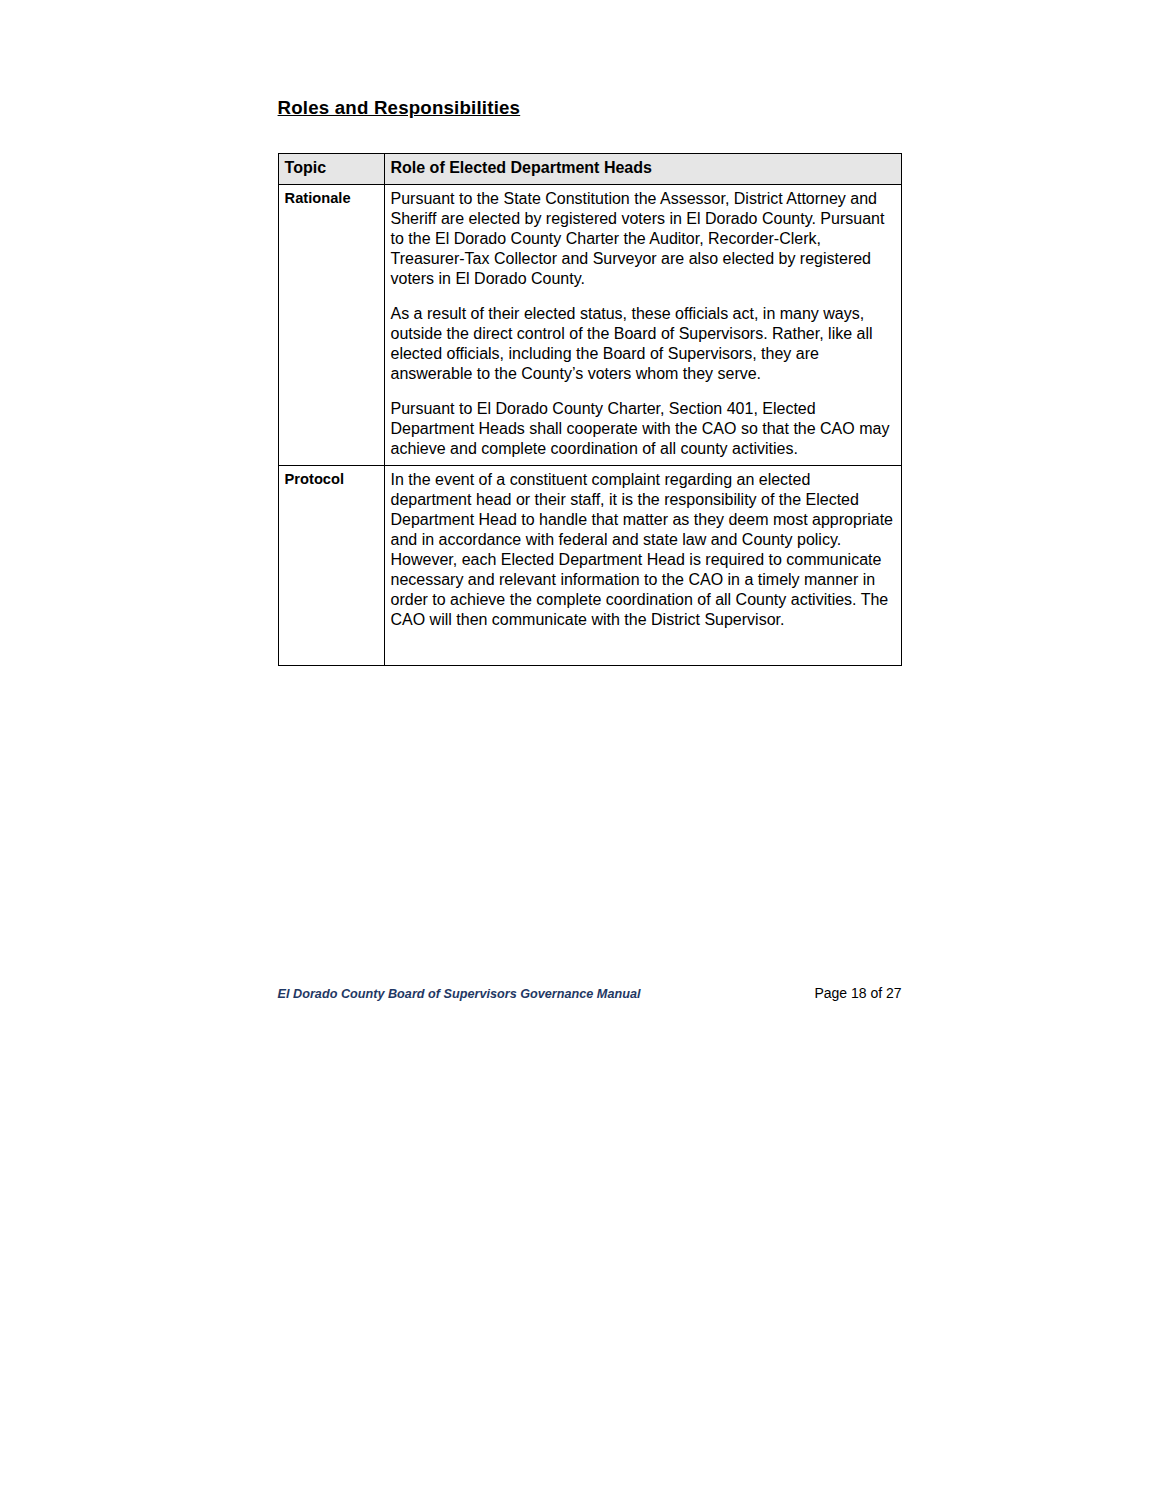Roles and Responsibilities
| Topic | Role of Elected Department Heads |
| --- | --- |
| Rationale | Pursuant to the State Constitution the Assessor, District Attorney and Sheriff are elected by registered voters in El Dorado County. Pursuant to the El Dorado County Charter the Auditor, Recorder-Clerk, Treasurer-Tax Collector and Surveyor are also elected by registered voters in El Dorado County. As a result of their elected status, these officials act, in many ways, outside the direct control of the Board of Supervisors. Rather, like all elected officials, including the Board of Supervisors, they are answerable to the County’s voters whom they serve. Pursuant to El Dorado County Charter, Section 401, Elected Department Heads shall cooperate with the CAO so that the CAO may achieve and complete coordination of all county activities. |
| Protocol | In the event of a constituent complaint regarding an elected department head or their staff, it is the responsibility of the Elected Department Head to handle that matter as they deem most appropriate and in accordance with federal and state law and County policy. However, each Elected Department Head is required to communicate necessary and relevant information to the CAO in a timely manner in order to achieve the complete coordination of all County activities. The CAO will then communicate with the District Supervisor. |
El Dorado County Board of Supervisors Governance Manual Page 18 of 27